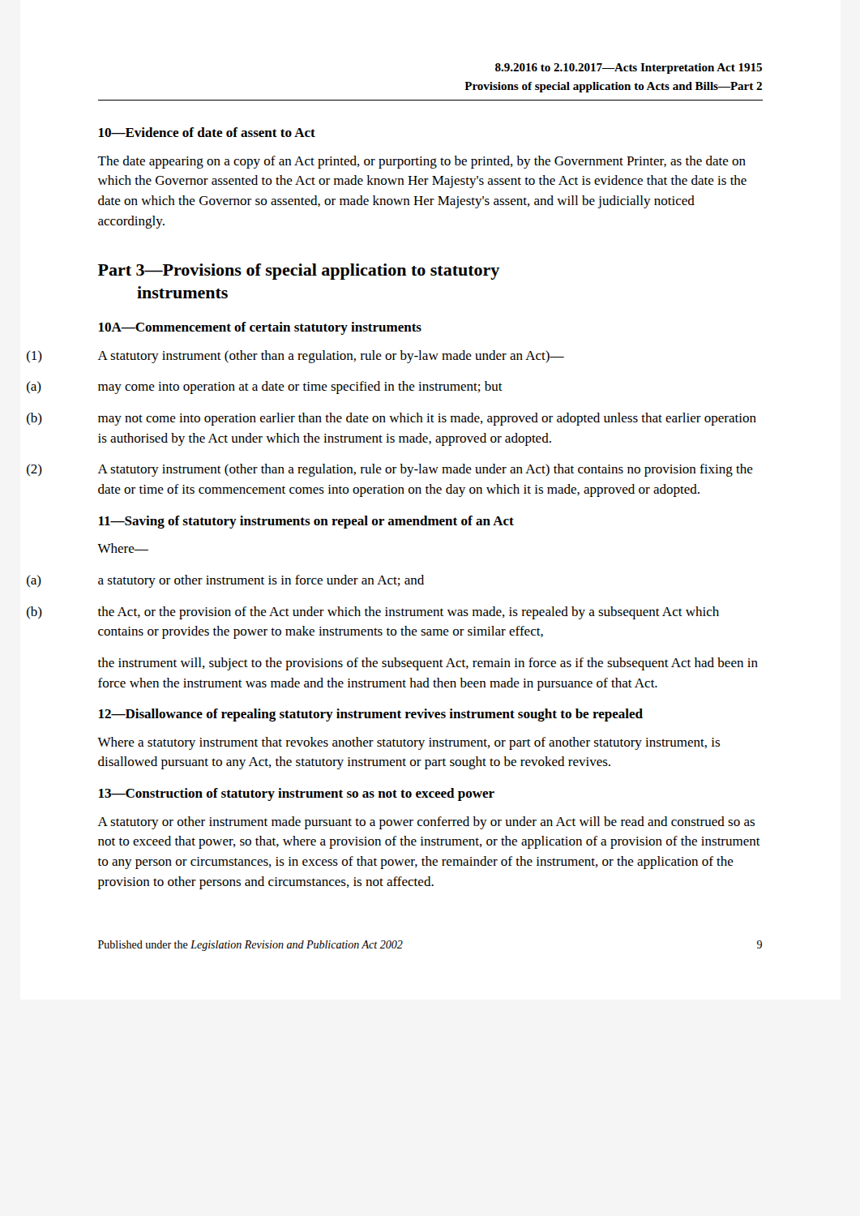8.9.2016 to 2.10.2017—Acts Interpretation Act 1915 Provisions of special application to Acts and Bills—Part 2
10—Evidence of date of assent to Act
The date appearing on a copy of an Act printed, or purporting to be printed, by the Government Printer, as the date on which the Governor assented to the Act or made known Her Majesty's assent to the Act is evidence that the date is the date on which the Governor so assented, or made known Her Majesty's assent, and will be judicially noticed accordingly.
Part 3—Provisions of special application to statutory instruments
10A—Commencement of certain statutory instruments
(1) A statutory instrument (other than a regulation, rule or by-law made under an Act)—
(a) may come into operation at a date or time specified in the instrument; but
(b) may not come into operation earlier than the date on which it is made, approved or adopted unless that earlier operation is authorised by the Act under which the instrument is made, approved or adopted.
(2) A statutory instrument (other than a regulation, rule or by-law made under an Act) that contains no provision fixing the date or time of its commencement comes into operation on the day on which it is made, approved or adopted.
11—Saving of statutory instruments on repeal or amendment of an Act
Where—
(a) a statutory or other instrument is in force under an Act; and
(b) the Act, or the provision of the Act under which the instrument was made, is repealed by a subsequent Act which contains or provides the power to make instruments to the same or similar effect,
the instrument will, subject to the provisions of the subsequent Act, remain in force as if the subsequent Act had been in force when the instrument was made and the instrument had then been made in pursuance of that Act.
12—Disallowance of repealing statutory instrument revives instrument sought to be repealed
Where a statutory instrument that revokes another statutory instrument, or part of another statutory instrument, is disallowed pursuant to any Act, the statutory instrument or part sought to be revoked revives.
13—Construction of statutory instrument so as not to exceed power
A statutory or other instrument made pursuant to a power conferred by or under an Act will be read and construed so as not to exceed that power, so that, where a provision of the instrument, or the application of a provision of the instrument to any person or circumstances, is in excess of that power, the remainder of the instrument, or the application of the provision to other persons and circumstances, is not affected.
Published under the Legislation Revision and Publication Act 2002 9